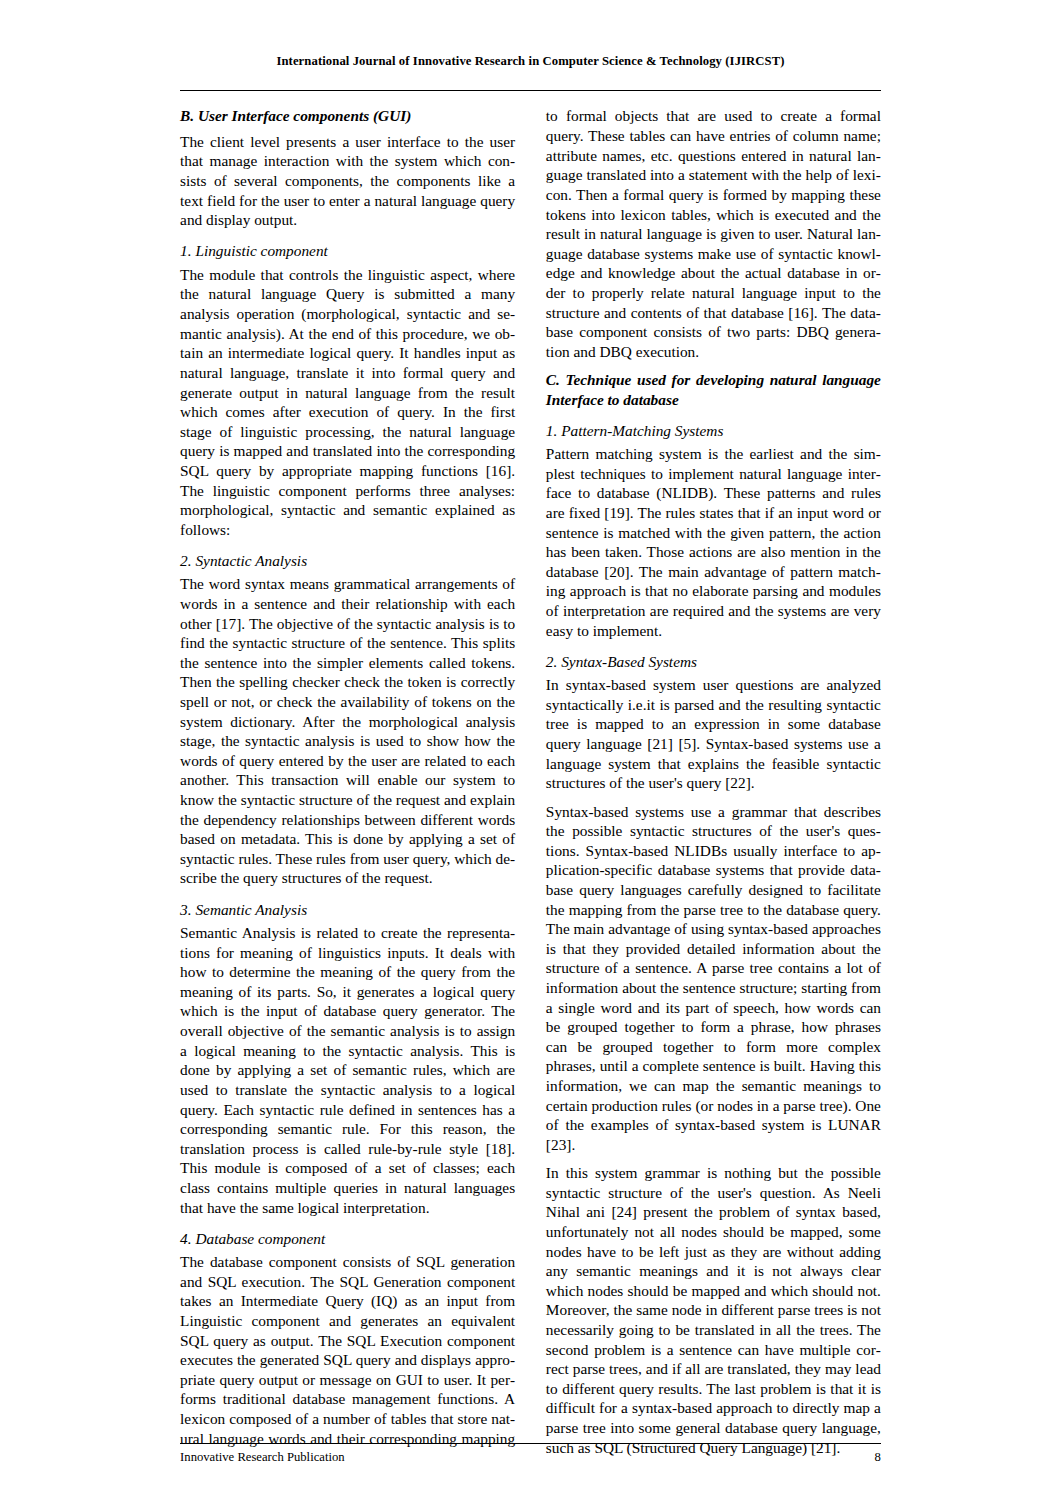International Journal of Innovative Research in Computer Science & Technology (IJIRCST)
B. User Interface components (GUI)
The client level presents a user interface to the user that manage interaction with the system which consists of several components, the components like a text field for the user to enter a natural language query and display output.
1. Linguistic component
The module that controls the linguistic aspect, where the natural language Query is submitted a many analysis operation (morphological, syntactic and semantic analysis). At the end of this procedure, we obtain an intermediate logical query. It handles input as natural language, translate it into formal query and generate output in natural language from the result which comes after execution of query. In the first stage of linguistic processing, the natural language query is mapped and translated into the corresponding SQL query by appropriate mapping functions [16]. The linguistic component performs three analyses: morphological, syntactic and semantic explained as follows:
2. Syntactic Analysis
The word syntax means grammatical arrangements of words in a sentence and their relationship with each other [17]. The objective of the syntactic analysis is to find the syntactic structure of the sentence. This splits the sentence into the simpler elements called tokens. Then the spelling checker check the token is correctly spell or not, or check the availability of tokens on the system dictionary. After the morphological analysis stage, the syntactic analysis is used to show how the words of query entered by the user are related to each another. This transaction will enable our system to know the syntactic structure of the request and explain the dependency relationships between different words based on metadata. This is done by applying a set of syntactic rules. These rules from user query, which describe the query structures of the request.
3. Semantic Analysis
Semantic Analysis is related to create the representations for meaning of linguistics inputs. It deals with how to determine the meaning of the query from the meaning of its parts. So, it generates a logical query which is the input of database query generator. The overall objective of the semantic analysis is to assign a logical meaning to the syntactic analysis. This is done by applying a set of semantic rules, which are used to translate the syntactic analysis to a logical query. Each syntactic rule defined in sentences has a corresponding semantic rule. For this reason, the translation process is called rule-by-rule style [18]. This module is composed of a set of classes; each class contains multiple queries in natural languages that have the same logical interpretation.
4. Database component
The database component consists of SQL generation and SQL execution. The SQL Generation component takes an Intermediate Query (IQ) as an input from Linguistic component and generates an equivalent SQL query as output. The SQL Execution component executes the generated SQL query and displays appropriate query output or message on GUI to user. It performs traditional database management functions. A lexicon composed of a number of tables that store natural language words and their corresponding mapping to formal objects that are used to create a formal query. These tables can have entries of column name; attribute names, etc. questions entered in natural language translated into a statement with the help of lexicon. Then a formal query is formed by mapping these tokens into lexicon tables, which is executed and the result in natural language is given to user. Natural language database systems make use of syntactic knowledge and knowledge about the actual database in order to properly relate natural language input to the structure and contents of that database [16]. The database component consists of two parts: DBQ generation and DBQ execution.
C. Technique used for developing natural language Interface to database
1. Pattern-Matching Systems
Pattern matching system is the earliest and the simplest techniques to implement natural language interface to database (NLIDB). These patterns and rules are fixed [19]. The rules states that if an input word or sentence is matched with the given pattern, the action has been taken. Those actions are also mention in the database [20]. The main advantage of pattern matching approach is that no elaborate parsing and modules of interpretation are required and the systems are very easy to implement.
2. Syntax-Based Systems
In syntax-based system user questions are analyzed syntactically i.e.it is parsed and the resulting syntactic tree is mapped to an expression in some database query language [21] [5]. Syntax-based systems use a language system that explains the feasible syntactic structures of the user's query [22].
Syntax-based systems use a grammar that describes the possible syntactic structures of the user's questions. Syntax-based NLIDBs usually interface to application-specific database systems that provide database query languages carefully designed to facilitate the mapping from the parse tree to the database query. The main advantage of using syntax-based approaches is that they provided detailed information about the structure of a sentence. A parse tree contains a lot of information about the sentence structure; starting from a single word and its part of speech, how words can be grouped together to form a phrase, how phrases can be grouped together to form more complex phrases, until a complete sentence is built. Having this information, we can map the semantic meanings to certain production rules (or nodes in a parse tree). One of the examples of syntax-based system is LUNAR [23].
In this system grammar is nothing but the possible syntactic structure of the user's question. As Neeli Nihal ani [24] present the problem of syntax based, unfortunately not all nodes should be mapped, some nodes have to be left just as they are without adding any semantic meanings and it is not always clear which nodes should be mapped and which should not. Moreover, the same node in different parse trees is not necessarily going to be translated in all the trees. The second problem is a sentence can have multiple correct parse trees, and if all are translated, they may lead to different query results. The last problem is that it is difficult for a syntax-based approach to directly map a parse tree into some general database query language, such as SQL (Structured Query Language) [21].
Innovative Research Publication 8